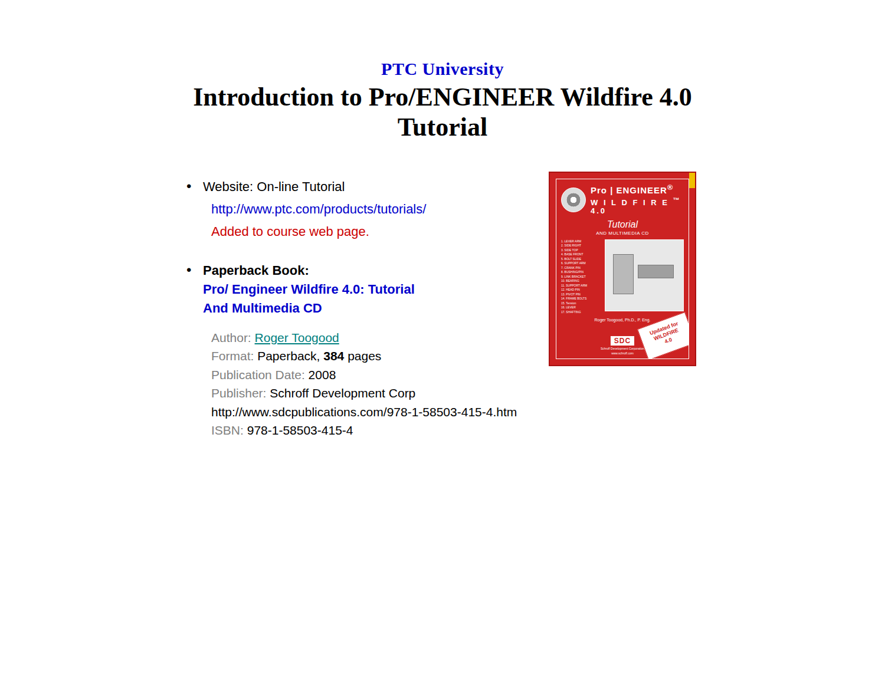PTC University
Introduction to Pro/ENGINEER Wildfire 4.0
Tutorial
Website: On-line Tutorial http://www.ptc.com/products/tutorials/ Added to course web page.
Paperback Book:
Pro/ Engineer Wildfire 4.0: Tutorial
And Multimedia CD
Author: Roger Toogood
Format: Paperback, 384 pages
Publication Date: 2008
Publisher: Schroff Development Corp
http://www.sdcpublications.com/978-1-58503-415-4.htm
ISBN: 978-1-58503-415-4
Pro | ENGINEER®
W I L D F I R E ™ 4.0
Tutorial
AND MULTIMEDIA CD
1. LEVER ARM
2. SIDE RIGHT
3. SIDE TOP
4. BASE FRONT
5. BOLT SLIDE
6. SUPPORT ARM
7. CRANK PIN
8. BUSHING/PIN
9. LINK BRACKET
10. BEARING
11. SUPPORT ARM
12. HEAD PIN
13. PIVOT PIN
14. FRAME BOLTS
15. Tension
16. LEVER
17. SHAFTING
Roger Toogood, Ph.D., P. Eng.
SDC
Schroff Development Corporation
www.schroff.com
Updated for
WILDFIRE
4.0